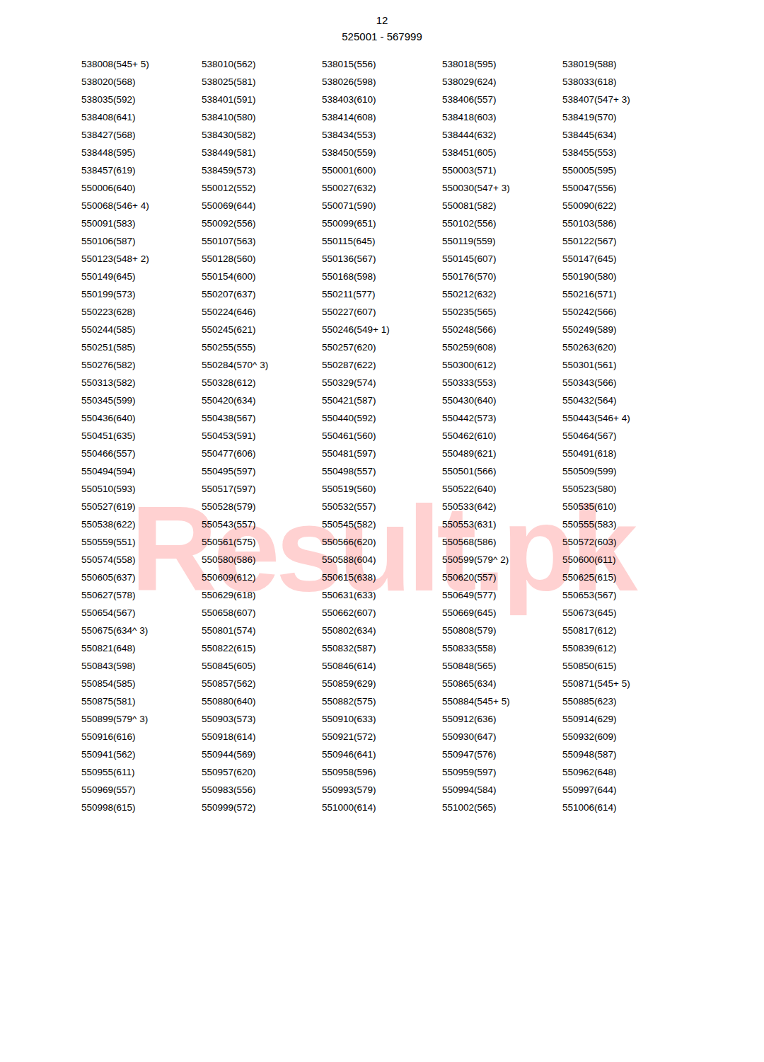12
525001 - 567999
Result.pk
| 538008(545+ 5) | 538010(562) | 538015(556) | 538018(595) | 538019(588) |
| 538020(568) | 538025(581) | 538026(598) | 538029(624) | 538033(618) |
| 538035(592) | 538401(591) | 538403(610) | 538406(557) | 538407(547+ 3) |
| 538408(641) | 538410(580) | 538414(608) | 538418(603) | 538419(570) |
| 538427(568) | 538430(582) | 538434(553) | 538444(632) | 538445(634) |
| 538448(595) | 538449(581) | 538450(559) | 538451(605) | 538455(553) |
| 538457(619) | 538459(573) | 550001(600) | 550003(571) | 550005(595) |
| 550006(640) | 550012(552) | 550027(632) | 550030(547+ 3) | 550047(556) |
| 550068(546+ 4) | 550069(644) | 550071(590) | 550081(582) | 550090(622) |
| 550091(583) | 550092(556) | 550099(651) | 550102(556) | 550103(586) |
| 550106(587) | 550107(563) | 550115(645) | 550119(559) | 550122(567) |
| 550123(548+ 2) | 550128(560) | 550136(567) | 550145(607) | 550147(645) |
| 550149(645) | 550154(600) | 550168(598) | 550176(570) | 550190(580) |
| 550199(573) | 550207(637) | 550211(577) | 550212(632) | 550216(571) |
| 550223(628) | 550224(646) | 550227(607) | 550235(565) | 550242(566) |
| 550244(585) | 550245(621) | 550246(549+ 1) | 550248(566) | 550249(589) |
| 550251(585) | 550255(555) | 550257(620) | 550259(608) | 550263(620) |
| 550276(582) | 550284(570^ 3) | 550287(622) | 550300(612) | 550301(561) |
| 550313(582) | 550328(612) | 550329(574) | 550333(553) | 550343(566) |
| 550345(599) | 550420(634) | 550421(587) | 550430(640) | 550432(564) |
| 550436(640) | 550438(567) | 550440(592) | 550442(573) | 550443(546+ 4) |
| 550451(635) | 550453(591) | 550461(560) | 550462(610) | 550464(567) |
| 550466(557) | 550477(606) | 550481(597) | 550489(621) | 550491(618) |
| 550494(594) | 550495(597) | 550498(557) | 550501(566) | 550509(599) |
| 550510(593) | 550517(597) | 550519(560) | 550522(640) | 550523(580) |
| 550527(619) | 550528(579) | 550532(557) | 550533(642) | 550535(610) |
| 550538(622) | 550543(557) | 550545(582) | 550553(631) | 550555(583) |
| 550559(551) | 550561(575) | 550566(620) | 550568(586) | 550572(603) |
| 550574(558) | 550580(586) | 550588(604) | 550599(579^ 2) | 550600(611) |
| 550605(637) | 550609(612) | 550615(638) | 550620(557) | 550625(615) |
| 550627(578) | 550629(618) | 550631(633) | 550649(577) | 550653(567) |
| 550654(567) | 550658(607) | 550662(607) | 550669(645) | 550673(645) |
| 550675(634^ 3) | 550801(574) | 550802(634) | 550808(579) | 550817(612) |
| 550821(648) | 550822(615) | 550832(587) | 550833(558) | 550839(612) |
| 550843(598) | 550845(605) | 550846(614) | 550848(565) | 550850(615) |
| 550854(585) | 550857(562) | 550859(629) | 550865(634) | 550871(545+ 5) |
| 550875(581) | 550880(640) | 550882(575) | 550884(545+ 5) | 550885(623) |
| 550899(579^ 3) | 550903(573) | 550910(633) | 550912(636) | 550914(629) |
| 550916(616) | 550918(614) | 550921(572) | 550930(647) | 550932(609) |
| 550941(562) | 550944(569) | 550946(641) | 550947(576) | 550948(587) |
| 550955(611) | 550957(620) | 550958(596) | 550959(597) | 550962(648) |
| 550969(557) | 550983(556) | 550993(579) | 550994(584) | 550997(644) |
| 550998(615) | 550999(572) | 551000(614) | 551002(565) | 551006(614) |